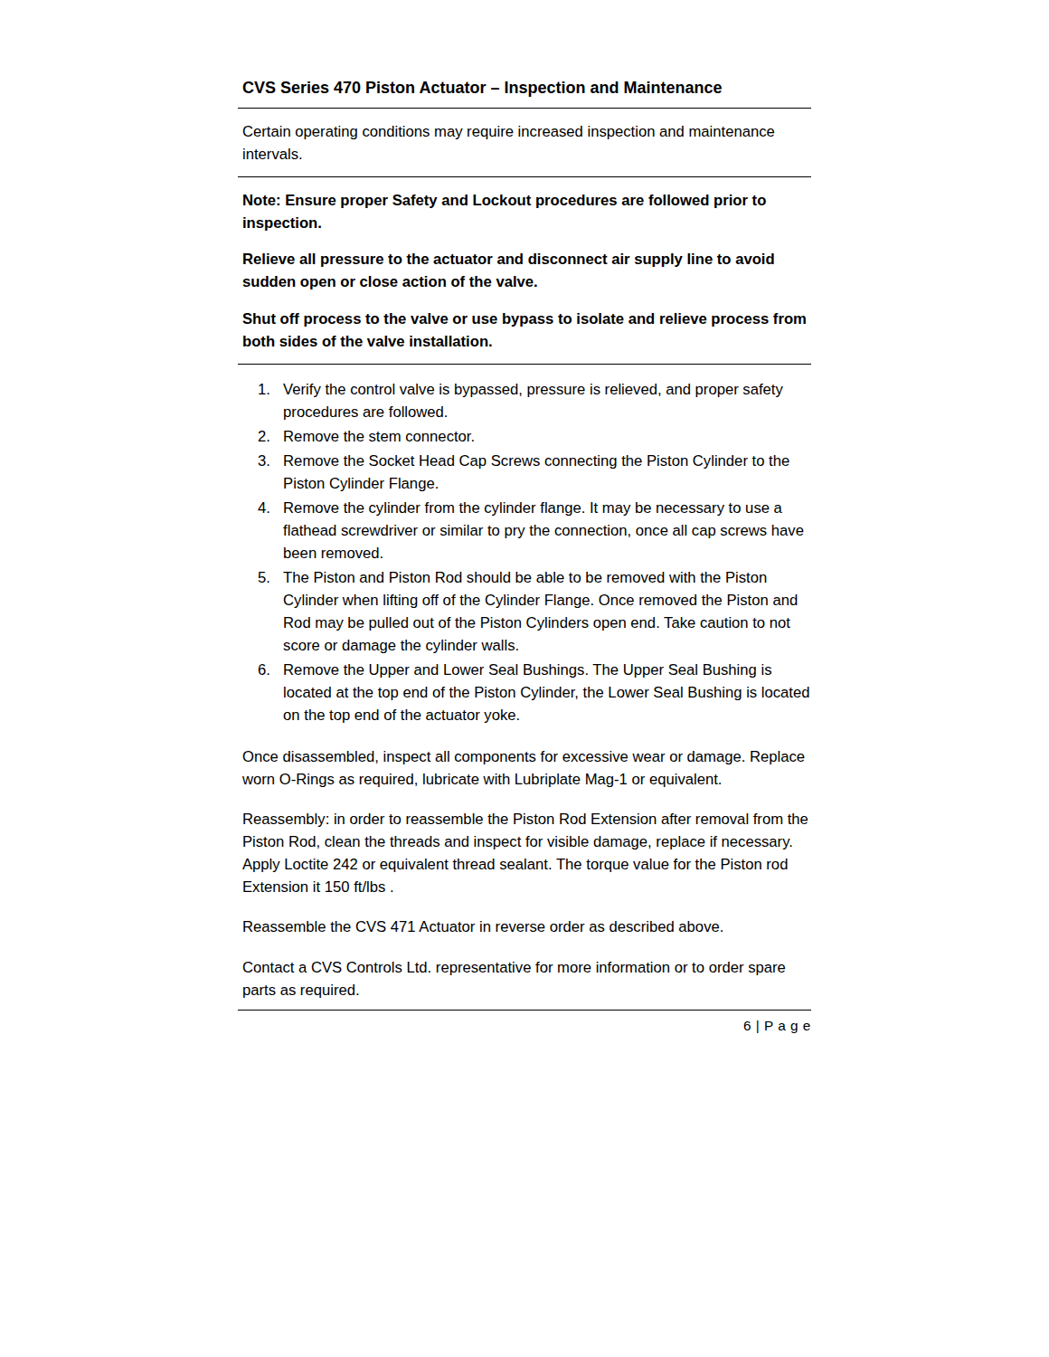CVS Series 470 Piston Actuator – Inspection and Maintenance
Certain operating conditions may require increased inspection and maintenance intervals.
Note: Ensure proper Safety and Lockout procedures are followed prior to inspection.
Relieve all pressure to the actuator and disconnect air supply line to avoid sudden open or close action of the valve.
Shut off process to the valve or use bypass to isolate and relieve process from both sides of the valve installation.
Verify the control valve is bypassed, pressure is relieved, and proper safety procedures are followed.
Remove the stem connector.
Remove the Socket Head Cap Screws connecting the Piston Cylinder to the Piston Cylinder Flange.
Remove the cylinder from the cylinder flange. It may be necessary to use a flathead screwdriver or similar to pry the connection, once all cap screws have been removed.
The Piston and Piston Rod should be able to be removed with the Piston Cylinder when lifting off of the Cylinder Flange. Once removed the Piston and Rod may be pulled out of the Piston Cylinders open end. Take caution to not score or damage the cylinder walls.
Remove the Upper and Lower Seal Bushings. The Upper Seal Bushing is located at the top end of the Piston Cylinder, the Lower Seal Bushing is located on the top end of the actuator yoke.
Once disassembled, inspect all components for excessive wear or damage. Replace worn O-Rings as required, lubricate with Lubriplate Mag-1 or equivalent.
Reassembly: in order to reassemble the Piston Rod Extension after removal from the Piston Rod, clean the threads and inspect for visible damage, replace if necessary. Apply Loctite 242 or equivalent thread sealant. The torque value for the Piston rod Extension it 150 ft/lbs .
Reassemble the CVS 471 Actuator in reverse order as described above.
Contact a CVS Controls Ltd. representative for more information or to order spare parts as required.
6 | P a g e